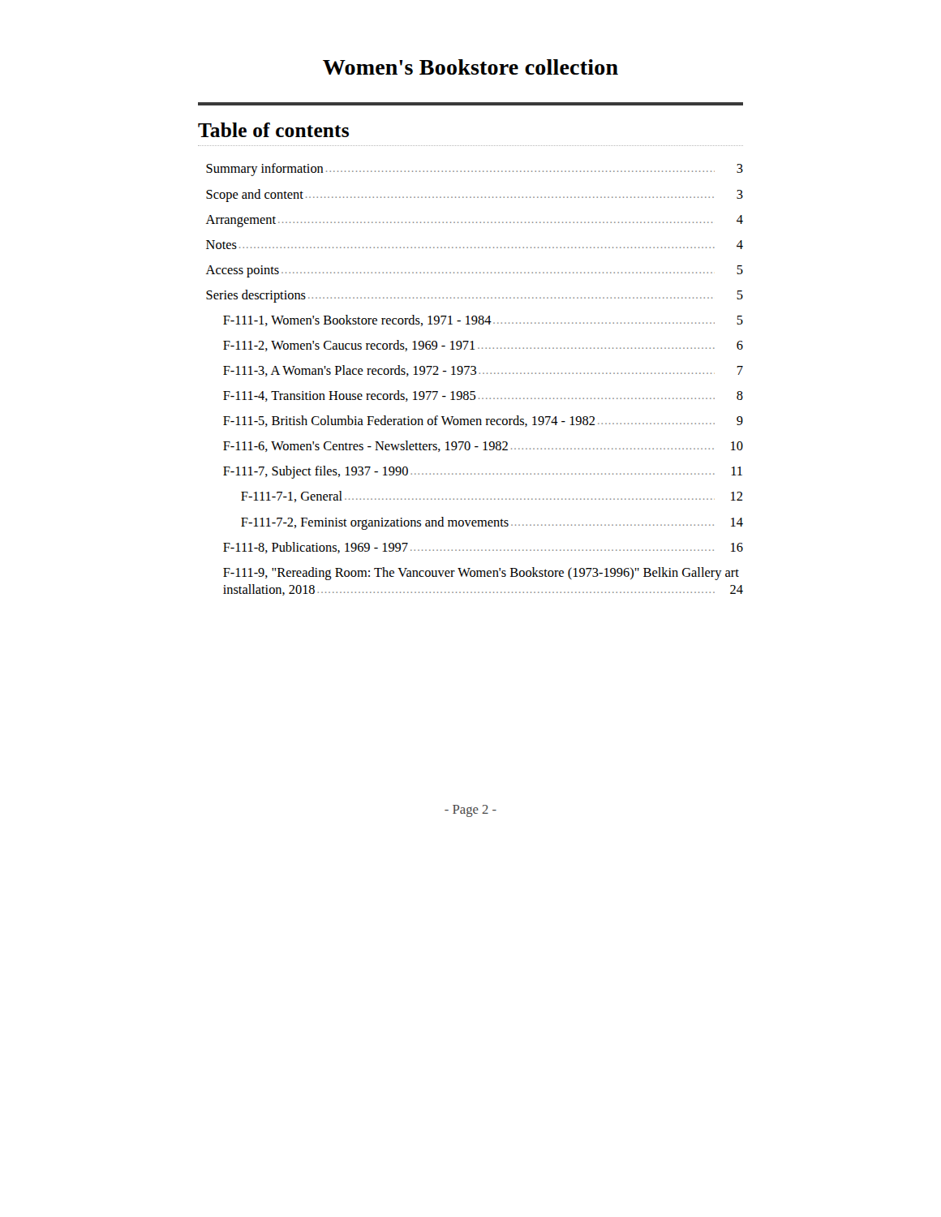Women's Bookstore collection
Table of contents
Summary information .................................................................................................................................. 3
Scope and content ..................................................................................................................................... 3
Arrangement ............................................................................................................................................. 4
Notes ......................................................................................................................................................... 4
Access points ......................................................................................................................................... 5
Series descriptions ................................................................................................................................... 5
F-111-1, Women's Bookstore records, 1971 - 1984 ..................................................................................... 5
F-111-2, Women's Caucus records, 1969 - 1971 ......................................................................................... 6
F-111-3, A Woman's Place records, 1972 - 1973 ....................................................................................... 7
F-111-4, Transition House records, 1977 - 1985 ....................................................................................... 8
F-111-5, British Columbia Federation of Women records, 1974 - 1982 ..................................................... 9
F-111-6, Women's Centres - Newsletters, 1970 - 1982 ............................................................................. 10
F-111-7, Subject files, 1937 - 1990 ......................................................................................................... 11
F-111-7-1, General ..................................................................................................................... 12
F-111-7-2, Feminist organizations and movements ................................................................. 14
F-111-8, Publications, 1969 - 1997 ......................................................................................................... 16
F-111-9, "Rereading Room: The Vancouver Women's Bookstore (1973-1996)" Belkin Gallery art installation, 2018 ......................................................................................................................................... 24
- Page 2 -